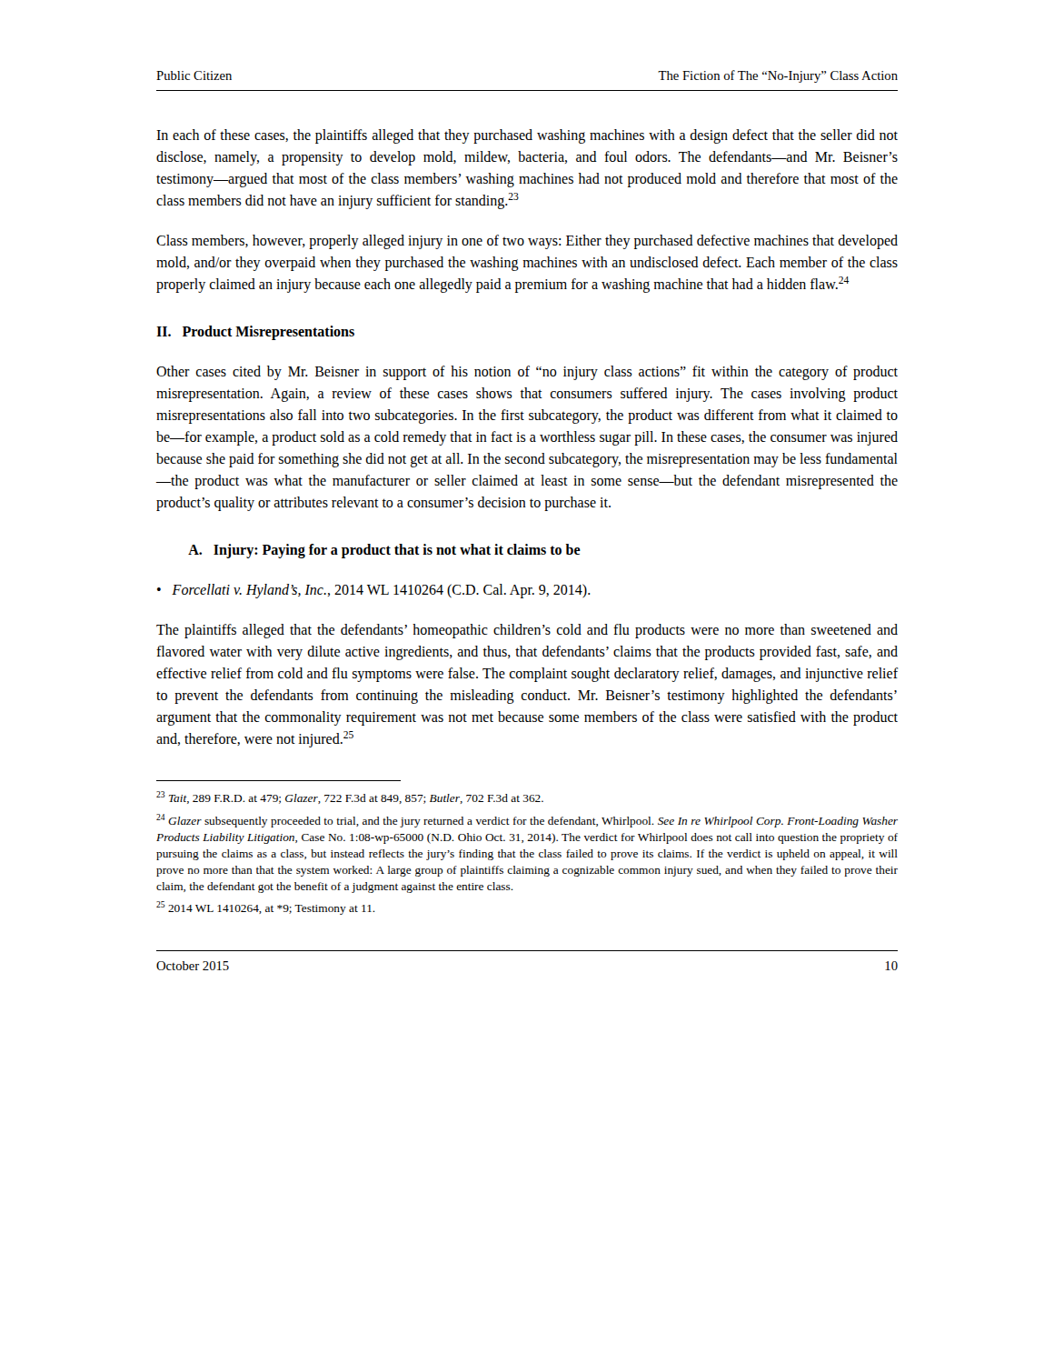Public Citizen
The Fiction of The “No-Injury” Class Action
In each of these cases, the plaintiffs alleged that they purchased washing machines with a design defect that the seller did not disclose, namely, a propensity to develop mold, mildew, bacteria, and foul odors. The defendants—and Mr. Beisner’s testimony—argued that most of the class members’ washing machines had not produced mold and therefore that most of the class members did not have an injury sufficient for standing.23
Class members, however, properly alleged injury in one of two ways: Either they purchased defective machines that developed mold, and/or they overpaid when they purchased the washing machines with an undisclosed defect. Each member of the class properly claimed an injury because each one allegedly paid a premium for a washing machine that had a hidden flaw.24
II. Product Misrepresentations
Other cases cited by Mr. Beisner in support of his notion of “no injury class actions” fit within the category of product misrepresentation. Again, a review of these cases shows that consumers suffered injury. The cases involving product misrepresentations also fall into two subcategories. In the first subcategory, the product was different from what it claimed to be—for example, a product sold as a cold remedy that in fact is a worthless sugar pill. In these cases, the consumer was injured because she paid for something she did not get at all. In the second subcategory, the misrepresentation may be less fundamental—the product was what the manufacturer or seller claimed at least in some sense—but the defendant misrepresented the product’s quality or attributes relevant to a consumer’s decision to purchase it.
A. Injury: Paying for a product that is not what it claims to be
• Forcellati v. Hyland’s, Inc., 2014 WL 1410264 (C.D. Cal. Apr. 9, 2014).
The plaintiffs alleged that the defendants’ homeopathic children’s cold and flu products were no more than sweetened and flavored water with very dilute active ingredients, and thus, that defendants’ claims that the products provided fast, safe, and effective relief from cold and flu symptoms were false. The complaint sought declaratory relief, damages, and injunctive relief to prevent the defendants from continuing the misleading conduct. Mr. Beisner’s testimony highlighted the defendants’ argument that the commonality requirement was not met because some members of the class were satisfied with the product and, therefore, were not injured.25
23 Tait, 289 F.R.D. at 479; Glazer, 722 F.3d at 849, 857; Butler, 702 F.3d at 362.
24 Glazer subsequently proceeded to trial, and the jury returned a verdict for the defendant, Whirlpool. See In re Whirlpool Corp. Front-Loading Washer Products Liability Litigation, Case No. 1:08-wp-65000 (N.D. Ohio Oct. 31, 2014). The verdict for Whirlpool does not call into question the propriety of pursuing the claims as a class, but instead reflects the jury’s finding that the class failed to prove its claims. If the verdict is upheld on appeal, it will prove no more than that the system worked: A large group of plaintiffs claiming a cognizable common injury sued, and when they failed to prove their claim, the defendant got the benefit of a judgment against the entire class.
25 2014 WL 1410264, at *9; Testimony at 11.
October 2015
10